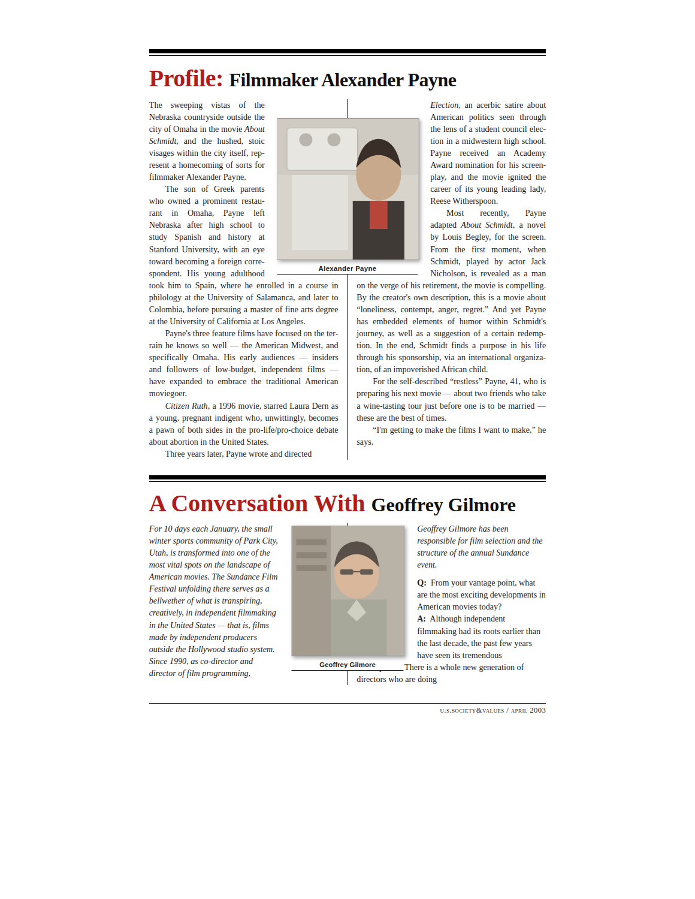Profile: Filmmaker Alexander Payne
Alexander Payne
The sweeping vistas of the Nebraska countryside outside the city of Omaha in the movie About Schmidt, and the hushed, stoic visages within the city itself, represent a homecoming of sorts for filmmaker Alexander Payne.
The son of Greek parents who owned a prominent restaurant in Omaha, Payne left Nebraska after high school to study Spanish and history at Stanford University, with an eye toward becoming a foreign correspondent. His young adulthood took him to Spain, where he enrolled in a course in philology at the University of Salamanca, and later to Colombia, before pursuing a master of fine arts degree at the University of California at Los Angeles.
Payne's three feature films have focused on the terrain he knows so well — the American Midwest, and specifically Omaha. His early audiences — insiders and followers of low-budget, independent films — have expanded to embrace the traditional American moviegoer.
Citizen Ruth, a 1996 movie, starred Laura Dern as a young, pregnant indigent who, unwittingly, becomes a pawn of both sides in the pro-life/pro-choice debate about abortion in the United States.
Three years later, Payne wrote and directed
Election, an acerbic satire about American politics seen through the lens of a student council election in a midwestern high school. Payne received an Academy Award nomination for his screenplay, and the movie ignited the career of its young leading lady, Reese Witherspoon.
Most recently, Payne adapted About Schmidt, a novel by Louis Begley, for the screen. From the first moment, when Schmidt, played by actor Jack Nicholson, is revealed as a man on the verge of his retirement, the movie is compelling. By the creator's own description, this is a movie about “loneliness, contempt, anger, regret.” And yet Payne has embedded elements of humor within Schmidt's journey, as well as a suggestion of a certain redemption. In the end, Schmidt finds a purpose in his life through his sponsorship, via an international organization, of an impoverished African child.
For the self-described “restless” Payne, 41, who is preparing his next movie — about two friends who take a wine-tasting tour just before one is to be married — these are the best of times.
“I'm getting to make the films I want to make,” he says.
A Conversation With Geoffrey Gilmore
Geoffrey Gilmore
For 10 days each January, the small winter sports community of Park City, Utah, is transformed into one of the most vital spots on the landscape of American movies. The Sundance Film Festival unfolding there serves as a bellwether of what is transpiring, creatively, in independent filmmaking in the United States — that is, films made by independent producers outside the Hollywood studio system. Since 1990, as co-director and director of film programming,
Geoffrey Gilmore has been responsible for film selection and the structure of the annual Sundance event.
Q: From your vantage point, what are the most exciting developments in American movies today?
A: Although independent filmmaking had its roots earlier than the last decade, the past few years have seen its tremendous development. There is a whole new generation of directors who are doing
u.s.society&values / april 2003